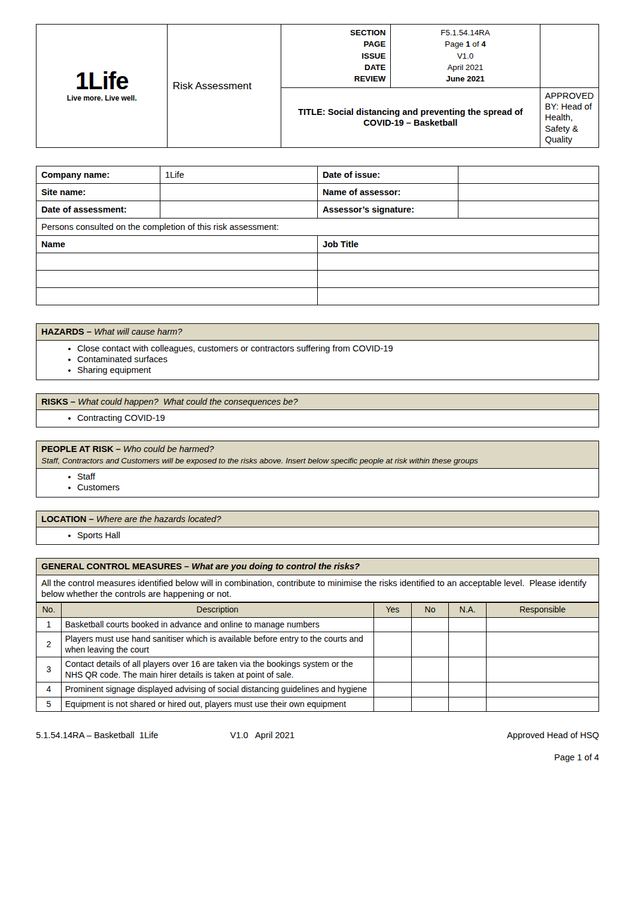| 1Life Live more. Live well. | Risk Assessment | SECTION PAGE ISSUE DATE REVIEW | F5.1.54.14RA Page 1 of 4 V1.0 April 2021 June 2021 |
| TITLE: Social distancing and preventing the spread of COVID-19 – Basketball | APPROVED BY: Head of Health, Safety & Quality |
| Company name: | 1Life | Date of issue: | |
| Site name: | | Name of assessor: | |
| Date of assessment: | | Assessor’s signature: | |
| Persons consulted on the completion of this risk assessment: |
| Name | Job Title |
HAZARDS – What will cause harm?
Close contact with colleagues, customers or contractors suffering from COVID-19
Contaminated surfaces
Sharing equipment
RISKS – What could happen? What could the consequences be?
Contracting COVID-19
PEOPLE AT RISK – Who could be harmed?
Staff, Contractors and Customers will be exposed to the risks above. Insert below specific people at risk within these groups
Staff
Customers
LOCATION – Where are the hazards located?
Sports Hall
GENERAL CONTROL MEASURES – What are you doing to control the risks?
All the control measures identified below will in combination, contribute to minimise the risks identified to an acceptable level. Please identify below whether the controls are happening or not.
| No. | Description | Yes | No | N.A. | Responsible |
| --- | --- | --- | --- | --- | --- |
| 1 | Basketball courts booked in advance and online to manage numbers | | | | |
| 2 | Players must use hand sanitiser which is available before entry to the courts and when leaving the court | | | | |
| 3 | Contact details of all players over 16 are taken via the bookings system or the NHS QR code. The main hirer details is taken at point of sale. | | | | |
| 4 | Prominent signage displayed advising of social distancing guidelines and hygiene | | | | |
| 5 | Equipment is not shared or hired out, players must use their own equipment | | | | |
5.1.54.14RA – Basketball 1Life V1.0 April 2021 Approved Head of HSQ
Page 1 of 4